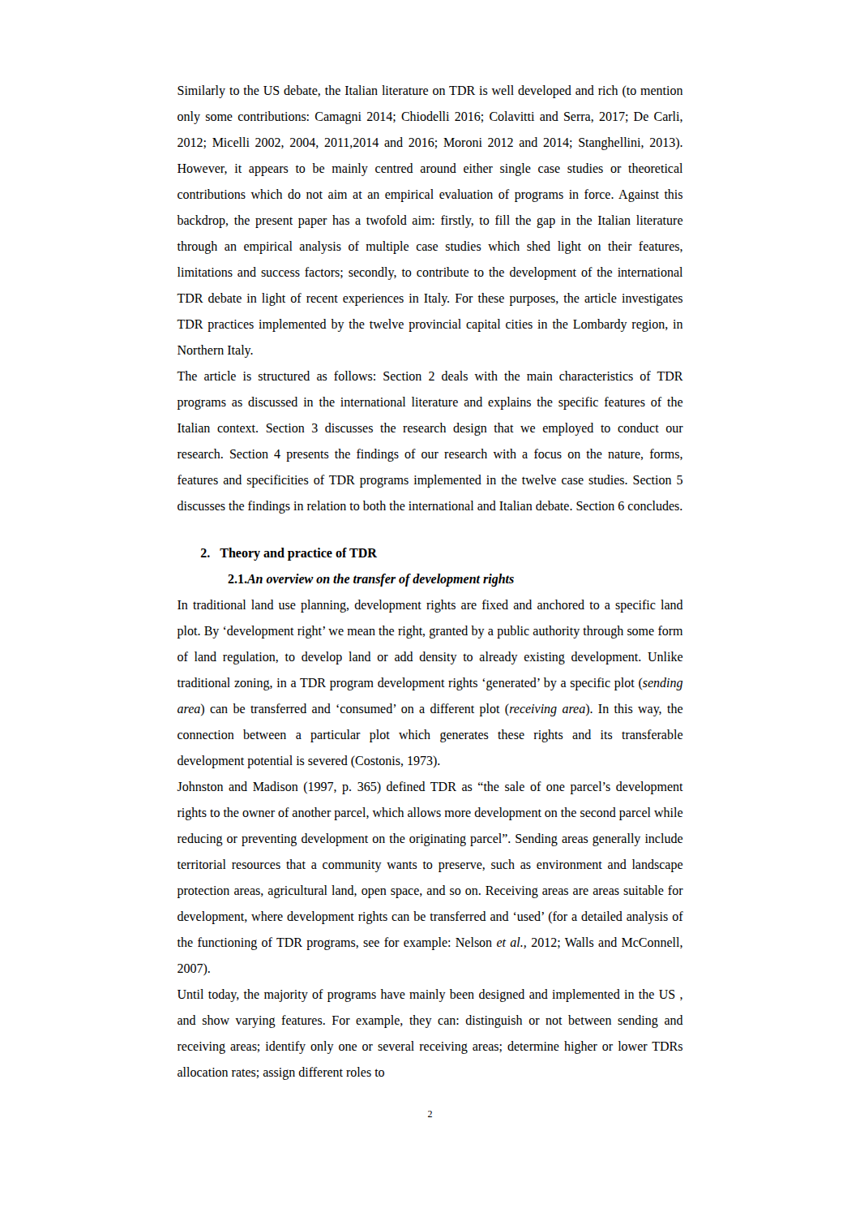Similarly to the US debate, the Italian literature on TDR is well developed and rich (to mention only some contributions: Camagni 2014; Chiodelli 2016; Colavitti and Serra, 2017; De Carli, 2012; Micelli 2002, 2004, 2011,2014 and 2016; Moroni 2012 and 2014; Stanghellini, 2013). However, it appears to be mainly centred around either single case studies or theoretical contributions which do not aim at an empirical evaluation of programs in force. Against this backdrop, the present paper has a twofold aim: firstly, to fill the gap in the Italian literature through an empirical analysis of multiple case studies which shed light on their features, limitations and success factors; secondly, to contribute to the development of the international TDR debate in light of recent experiences in Italy. For these purposes, the article investigates TDR practices implemented by the twelve provincial capital cities in the Lombardy region, in Northern Italy.
The article is structured as follows: Section 2 deals with the main characteristics of TDR programs as discussed in the international literature and explains the specific features of the Italian context. Section 3 discusses the research design that we employed to conduct our research. Section 4 presents the findings of our research with a focus on the nature, forms, features and specificities of TDR programs implemented in the twelve case studies. Section 5 discusses the findings in relation to both the international and Italian debate. Section 6 concludes.
2. Theory and practice of TDR
2.1. An overview on the transfer of development rights
In traditional land use planning, development rights are fixed and anchored to a specific land plot. By ‘development right’ we mean the right, granted by a public authority through some form of land regulation, to develop land or add density to already existing development. Unlike traditional zoning, in a TDR program development rights ‘generated’ by a specific plot (sending area) can be transferred and ‘consumed’ on a different plot (receiving area). In this way, the connection between a particular plot which generates these rights and its transferable development potential is severed (Costonis, 1973).
Johnston and Madison (1997, p. 365) defined TDR as “the sale of one parcel’s development rights to the owner of another parcel, which allows more development on the second parcel while reducing or preventing development on the originating parcel”. Sending areas generally include territorial resources that a community wants to preserve, such as environment and landscape protection areas, agricultural land, open space, and so on. Receiving areas are areas suitable for development, where development rights can be transferred and ‘used’ (for a detailed analysis of the functioning of TDR programs, see for example: Nelson et al., 2012; Walls and McConnell, 2007).
Until today, the majority of programs have mainly been designed and implemented in the US , and show varying features. For example, they can: distinguish or not between sending and receiving areas; identify only one or several receiving areas; determine higher or lower TDRs allocation rates; assign different roles to
2